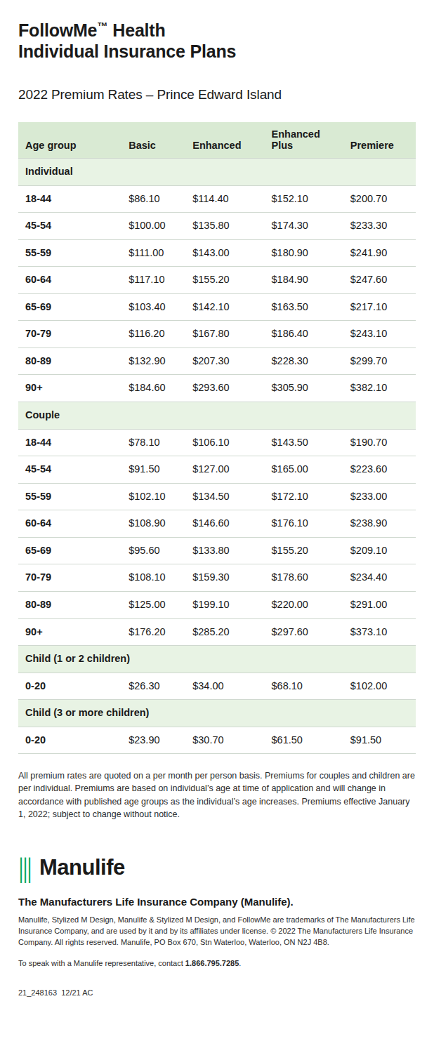FollowMe™ Health
Individual Insurance Plans
2022 Premium Rates – Prince Edward Island
| Age group | Basic | Enhanced | Enhanced Plus | Premiere |
| --- | --- | --- | --- | --- |
| Individual |
| 18-44 | $86.10 | $114.40 | $152.10 | $200.70 |
| 45-54 | $100.00 | $135.80 | $174.30 | $233.30 |
| 55-59 | $111.00 | $143.00 | $180.90 | $241.90 |
| 60-64 | $117.10 | $155.20 | $184.90 | $247.60 |
| 65-69 | $103.40 | $142.10 | $163.50 | $217.10 |
| 70-79 | $116.20 | $167.80 | $186.40 | $243.10 |
| 80-89 | $132.90 | $207.30 | $228.30 | $299.70 |
| 90+ | $184.60 | $293.60 | $305.90 | $382.10 |
| Couple |
| 18-44 | $78.10 | $106.10 | $143.50 | $190.70 |
| 45-54 | $91.50 | $127.00 | $165.00 | $223.60 |
| 55-59 | $102.10 | $134.50 | $172.10 | $233.00 |
| 60-64 | $108.90 | $146.60 | $176.10 | $238.90 |
| 65-69 | $95.60 | $133.80 | $155.20 | $209.10 |
| 70-79 | $108.10 | $159.30 | $178.60 | $234.40 |
| 80-89 | $125.00 | $199.10 | $220.00 | $291.00 |
| 90+ | $176.20 | $285.20 | $297.60 | $373.10 |
| Child (1 or 2 children) |
| 0-20 | $26.30 | $34.00 | $68.10 | $102.00 |
| Child (3 or more children) |
| 0-20 | $23.90 | $30.70 | $61.50 | $91.50 |
All premium rates are quoted on a per month per person basis. Premiums for couples and children are per individual. Premiums are based on individual’s age at time of application and will change in accordance with published age groups as the individual’s age increases. Premiums effective January 1, 2022; subject to change without notice.
||| Manulife
The Manufacturers Life Insurance Company (Manulife).
Manulife, Stylized M Design, Manulife & Stylized M Design, and FollowMe are trademarks of The Manufacturers Life Insurance Company, and are used by it and by its affiliates under license. © 2022 The Manufacturers Life Insurance Company. All rights reserved. Manulife, PO Box 670, Stn Waterloo, Waterloo, ON N2J 4B8.
To speak with a Manulife representative, contact 1.866.795.7285.
21_248163 12/21 AC